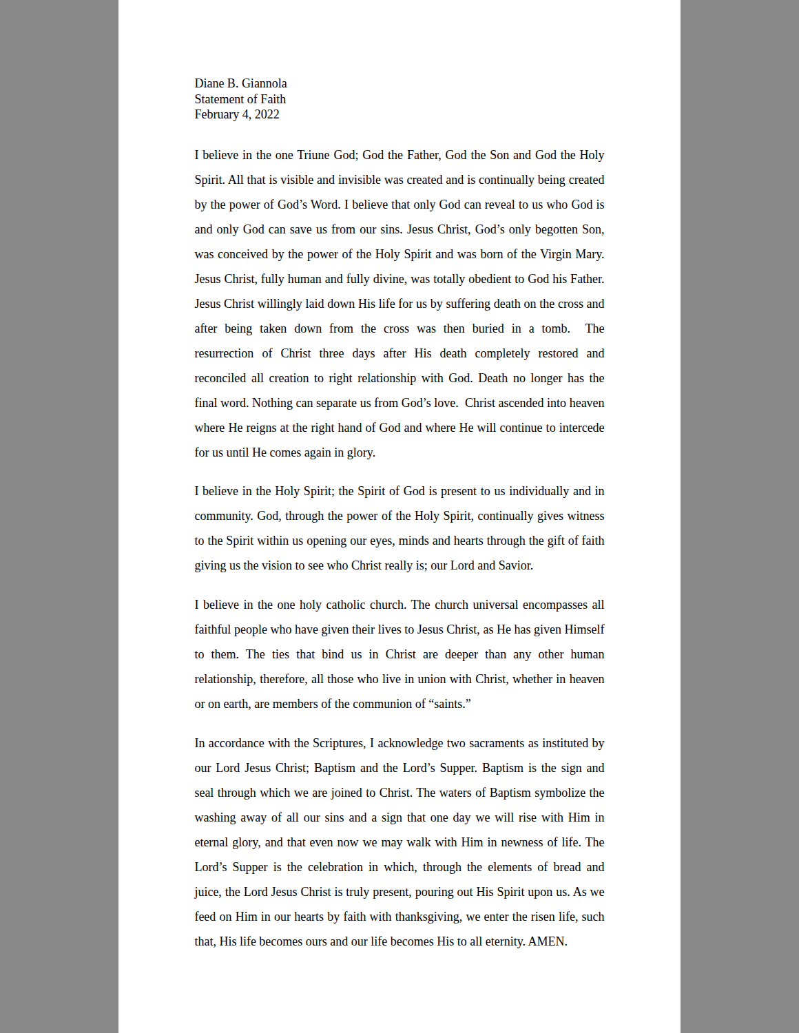Diane B. Giannola
Statement of Faith
February 4, 2022
I believe in the one Triune God; God the Father, God the Son and God the Holy Spirit. All that is visible and invisible was created and is continually being created by the power of God’s Word. I believe that only God can reveal to us who God is and only God can save us from our sins. Jesus Christ, God’s only begotten Son, was conceived by the power of the Holy Spirit and was born of the Virgin Mary. Jesus Christ, fully human and fully divine, was totally obedient to God his Father. Jesus Christ willingly laid down His life for us by suffering death on the cross and after being taken down from the cross was then buried in a tomb. The resurrection of Christ three days after His death completely restored and reconciled all creation to right relationship with God. Death no longer has the final word. Nothing can separate us from God’s love. Christ ascended into heaven where He reigns at the right hand of God and where He will continue to intercede for us until He comes again in glory.
I believe in the Holy Spirit; the Spirit of God is present to us individually and in community. God, through the power of the Holy Spirit, continually gives witness to the Spirit within us opening our eyes, minds and hearts through the gift of faith giving us the vision to see who Christ really is; our Lord and Savior.
I believe in the one holy catholic church. The church universal encompasses all faithful people who have given their lives to Jesus Christ, as He has given Himself to them. The ties that bind us in Christ are deeper than any other human relationship, therefore, all those who live in union with Christ, whether in heaven or on earth, are members of the communion of “saints.”
In accordance with the Scriptures, I acknowledge two sacraments as instituted by our Lord Jesus Christ; Baptism and the Lord’s Supper. Baptism is the sign and seal through which we are joined to Christ. The waters of Baptism symbolize the washing away of all our sins and a sign that one day we will rise with Him in eternal glory, and that even now we may walk with Him in newness of life. The Lord’s Supper is the celebration in which, through the elements of bread and juice, the Lord Jesus Christ is truly present, pouring out His Spirit upon us. As we feed on Him in our hearts by faith with thanksgiving, we enter the risen life, such that, His life becomes ours and our life becomes His to all eternity. AMEN.